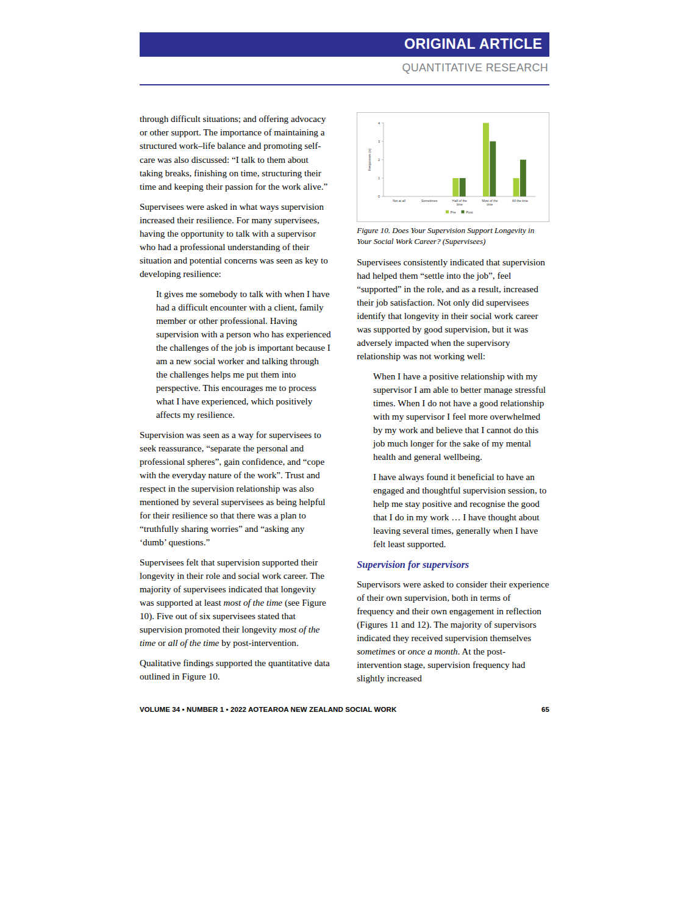ORIGINAL ARTICLE
QUANTITATIVE RESEARCH
through difficult situations; and offering advocacy or other support. The importance of maintaining a structured work–life balance and promoting self-care was also discussed: “I talk to them about taking breaks, finishing on time, structuring their time and keeping their passion for the work alive.”
Supervisees were asked in what ways supervision increased their resilience. For many supervisees, having the opportunity to talk with a supervisor who had a professional understanding of their situation and potential concerns was seen as key to developing resilience:
It gives me somebody to talk with when I have had a difficult encounter with a client, family member or other professional. Having supervision with a person who has experienced the challenges of the job is important because I am a new social worker and talking through the challenges helps me put them into perspective. This encourages me to process what I have experienced, which positively affects my resilience.
Supervision was seen as a way for supervisees to seek reassurance, “separate the personal and professional spheres”, gain confidence, and “cope with the everyday nature of the work”. Trust and respect in the supervision relationship was also mentioned by several supervisees as being helpful for their resilience so that there was a plan to “truthfully sharing worries” and “asking any ‘dumb’ questions.”
Supervisees felt that supervision supported their longevity in their role and social work career. The majority of supervisees indicated that longevity was supported at least most of the time (see Figure 10). Five out of six supervisees stated that supervision promoted their longevity most of the time or all of the time by post-intervention.
Qualitative findings supported the quantitative data outlined in Figure 10.
0 1 2 3 4 Responses (n) Not at all Sometimes Half of the time Most of the time All the time Pre Post
Figure 10. Does Your Supervision Support Longevity in Your Social Work Career? (Supervisees)
Supervisees consistently indicated that supervision had helped them “settle into the job”, feel “supported” in the role, and as a result, increased their job satisfaction. Not only did supervisees identify that longevity in their social work career was supported by good supervision, but it was adversely impacted when the supervisory relationship was not working well:
When I have a positive relationship with my supervisor I am able to better manage stressful times. When I do not have a good relationship with my supervisor I feel more overwhelmed by my work and believe that I cannot do this job much longer for the sake of my mental health and general wellbeing.
I have always found it beneficial to have an engaged and thoughtful supervision session, to help me stay positive and recognise the good that I do in my work … I have thought about leaving several times, generally when I have felt least supported.
Supervision for supervisors
Supervisors were asked to consider their experience of their own supervision, both in terms of frequency and their own engagement in reflection (Figures 11 and 12). The majority of supervisors indicated they received supervision themselves sometimes or once a month. At the post-intervention stage, supervision frequency had slightly increased
VOLUME 34 • NUMBER 1 • 2022 AOTEAROA NEW ZEALAND SOCIAL WORK
65